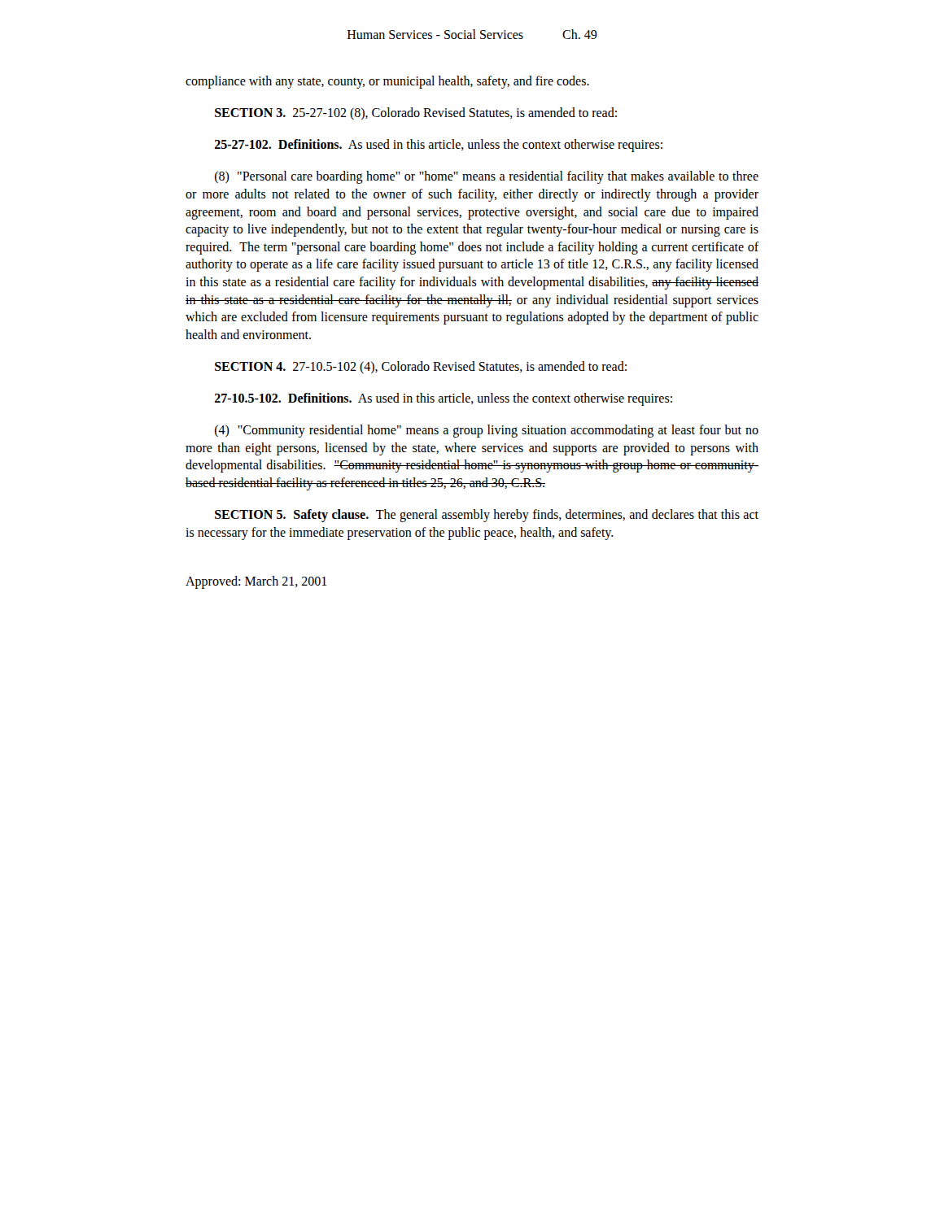Human Services - Social Services Ch. 49
compliance with any state, county, or municipal health, safety, and fire codes.
SECTION 3. 25-27-102 (8), Colorado Revised Statutes, is amended to read:
25-27-102. Definitions. As used in this article, unless the context otherwise requires:
(8) "Personal care boarding home" or "home" means a residential facility that makes available to three or more adults not related to the owner of such facility, either directly or indirectly through a provider agreement, room and board and personal services, protective oversight, and social care due to impaired capacity to live independently, but not to the extent that regular twenty-four-hour medical or nursing care is required. The term "personal care boarding home" does not include a facility holding a current certificate of authority to operate as a life care facility issued pursuant to article 13 of title 12, C.R.S., any facility licensed in this state as a residential care facility for individuals with developmental disabilities, any facility licensed in this state as a residential care facility for the mentally ill, or any individual residential support services which are excluded from licensure requirements pursuant to regulations adopted by the department of public health and environment.
SECTION 4. 27-10.5-102 (4), Colorado Revised Statutes, is amended to read:
27-10.5-102. Definitions. As used in this article, unless the context otherwise requires:
(4) "Community residential home" means a group living situation accommodating at least four but no more than eight persons, licensed by the state, where services and supports are provided to persons with developmental disabilities. "Community residential home" is synonymous with group home or community-based residential facility as referenced in titles 25, 26, and 30, C.R.S.
SECTION 5. Safety clause. The general assembly hereby finds, determines, and declares that this act is necessary for the immediate preservation of the public peace, health, and safety.
Approved: March 21, 2001